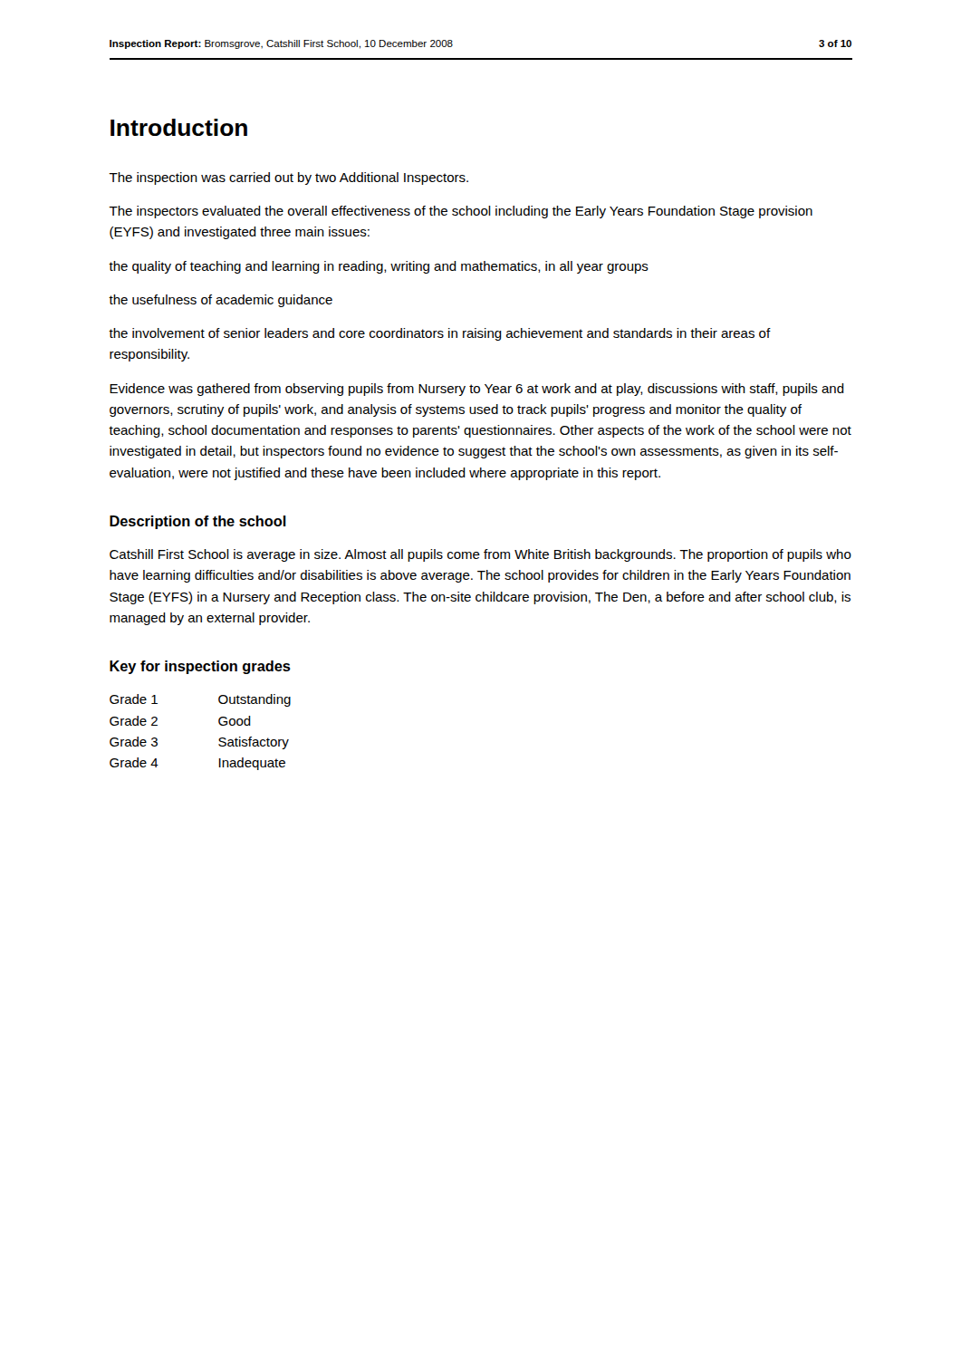Inspection Report: Bromsgrove, Catshill First School, 10 December 2008
3 of 10
Introduction
The inspection was carried out by two Additional Inspectors.
The inspectors evaluated the overall effectiveness of the school including the Early Years Foundation Stage provision (EYFS) and investigated three main issues:
the quality of teaching and learning in reading, writing and mathematics, in all year groups
the usefulness of academic guidance
the involvement of senior leaders and core coordinators in raising achievement and standards in their areas of responsibility.
Evidence was gathered from observing pupils from Nursery to Year 6 at work and at play, discussions with staff, pupils and governors, scrutiny of pupils' work, and analysis of systems used to track pupils' progress and monitor the quality of teaching, school documentation and responses to parents' questionnaires. Other aspects of the work of the school were not investigated in detail, but inspectors found no evidence to suggest that the school's own assessments, as given in its self-evaluation, were not justified and these have been included where appropriate in this report.
Description of the school
Catshill First School is average in size. Almost all pupils come from White British backgrounds. The proportion of pupils who have learning difficulties and/or disabilities is above average. The school provides for children in the Early Years Foundation Stage (EYFS) in a Nursery and Reception class. The on-site childcare provision, The Den, a before and after school club, is managed by an external provider.
Key for inspection grades
Grade 1
Outstanding
Grade 2
Good
Grade 3
Satisfactory
Grade 4
Inadequate